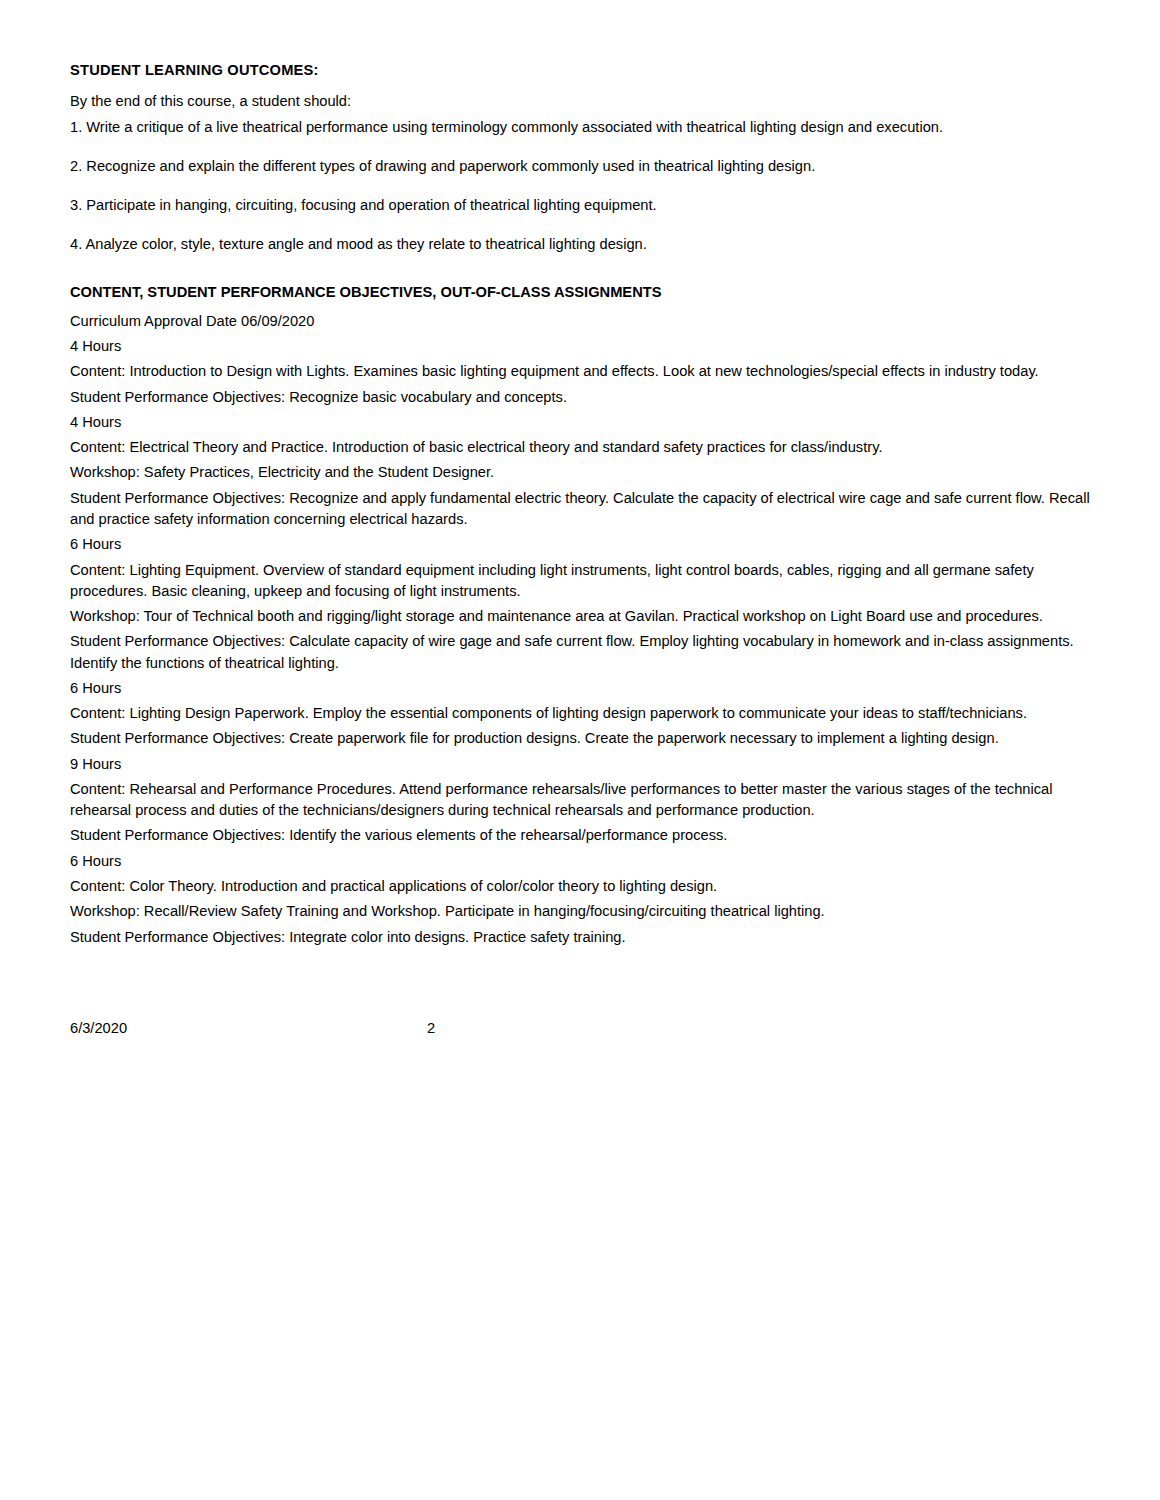STUDENT LEARNING OUTCOMES:
By the end of this course, a student should:
1. Write a critique of a live theatrical performance using terminology commonly associated with theatrical lighting design and execution.
2. Recognize and explain the different types of drawing and paperwork commonly used in theatrical lighting design.
3. Participate in hanging, circuiting, focusing and operation of theatrical lighting equipment.
4. Analyze color, style, texture angle and mood as they relate to theatrical lighting design.
CONTENT, STUDENT PERFORMANCE OBJECTIVES, OUT-OF-CLASS ASSIGNMENTS
Curriculum Approval Date 06/09/2020
4 Hours
Content: Introduction to Design with Lights. Examines basic lighting equipment and effects. Look at new technologies/special effects in industry today.
Student Performance Objectives: Recognize basic vocabulary and concepts.
4 Hours
Content: Electrical Theory and Practice. Introduction of basic electrical theory and standard safety practices for class/industry.
Workshop: Safety Practices, Electricity and the Student Designer.
Student Performance Objectives: Recognize and apply fundamental electric theory. Calculate the capacity of electrical wire cage and safe current flow. Recall and practice safety information concerning electrical hazards.
6 Hours
Content: Lighting Equipment. Overview of standard equipment including light instruments, light control boards, cables, rigging and all germane safety procedures. Basic cleaning, upkeep and focusing of light instruments.
Workshop: Tour of Technical booth and rigging/light storage and maintenance area at Gavilan. Practical workshop on Light Board use and procedures.
Student Performance Objectives: Calculate capacity of wire gage and safe current flow. Employ lighting vocabulary in homework and in-class assignments. Identify the functions of theatrical lighting.
6 Hours
Content: Lighting Design Paperwork. Employ the essential components of lighting design paperwork to communicate your ideas to staff/technicians.
Student Performance Objectives: Create paperwork file for production designs. Create the paperwork necessary to implement a lighting design.
9 Hours
Content: Rehearsal and Performance Procedures. Attend performance rehearsals/live performances to better master the various stages of the technical rehearsal process and duties of the technicians/designers during technical rehearsals and performance production.
Student Performance Objectives: Identify the various elements of the rehearsal/performance process.
6 Hours
Content: Color Theory. Introduction and practical applications of color/color theory to lighting design.
Workshop: Recall/Review Safety Training and Workshop. Participate in hanging/focusing/circuiting theatrical lighting.
Student Performance Objectives: Integrate color into designs. Practice safety training.
6/3/2020 2